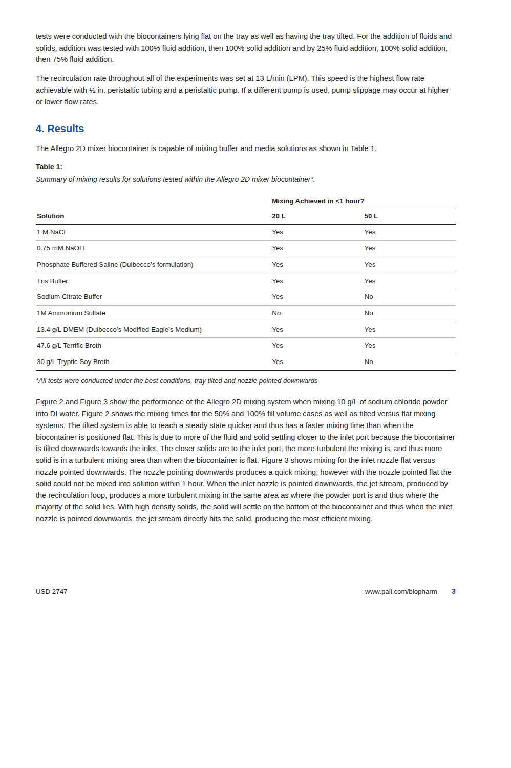tests were conducted with the biocontainers lying flat on the tray as well as having the tray tilted. For the addition of fluids and solids, addition was tested with 100% fluid addition, then 100% solid addition and by 25% fluid addition, 100% solid addition, then 75% fluid addition.
The recirculation rate throughout all of the experiments was set at 13 L/min (LPM). This speed is the highest flow rate achievable with ½ in. peristaltic tubing and a peristaltic pump. If a different pump is used, pump slippage may occur at higher or lower flow rates.
4. Results
The Allegro 2D mixer biocontainer is capable of mixing buffer and media solutions as shown in Table 1.
Table 1:
Summary of mixing results for solutions tested within the Allegro 2D mixer biocontainer*.
| | Mixing Achieved in <1 hour? |
| --- | --- |
| Solution | 20 L | 50 L |
| 1 M NaCl | Yes | Yes |
| 0.75 mM NaOH | Yes | Yes |
| Phosphate Buffered Saline (Dulbecco’s formulation) | Yes | Yes |
| Tris Buffer | Yes | Yes |
| Sodium Citrate Buffer | Yes | No |
| 1M Ammonium Sulfate | No | No |
| 13.4 g/L DMEM (Dulbecco’s Modified Eagle’s Medium) | Yes | Yes |
| 47.6 g/L Terrific Broth | Yes | Yes |
| 30 g/L Tryptic Soy Broth | Yes | No |
*All tests were conducted under the best conditions, tray tilted and nozzle pointed downwards
Figure 2 and Figure 3 show the performance of the Allegro 2D mixing system when mixing 10 g/L of sodium chloride powder into DI water. Figure 2 shows the mixing times for the 50% and 100% fill volume cases as well as tilted versus flat mixing systems. The tilted system is able to reach a steady state quicker and thus has a faster mixing time than when the biocontainer is positioned flat. This is due to more of the fluid and solid settling closer to the inlet port because the biocontainer is tilted downwards towards the inlet. The closer solids are to the inlet port, the more turbulent the mixing is, and thus more solid is in a turbulent mixing area than when the biocontainer is flat. Figure 3 shows mixing for the inlet nozzle flat versus nozzle pointed downwards. The nozzle pointing downwards produces a quick mixing; however with the nozzle pointed flat the solid could not be mixed into solution within 1 hour. When the inlet nozzle is pointed downwards, the jet stream, produced by the recirculation loop, produces a more turbulent mixing in the same area as where the powder port is and thus where the majority of the solid lies. With high density solids, the solid will settle on the bottom of the biocontainer and thus when the inlet nozzle is pointed downwards, the jet stream directly hits the solid, producing the most efficient mixing.
USD 2747
www.pall.com/biopharm 3